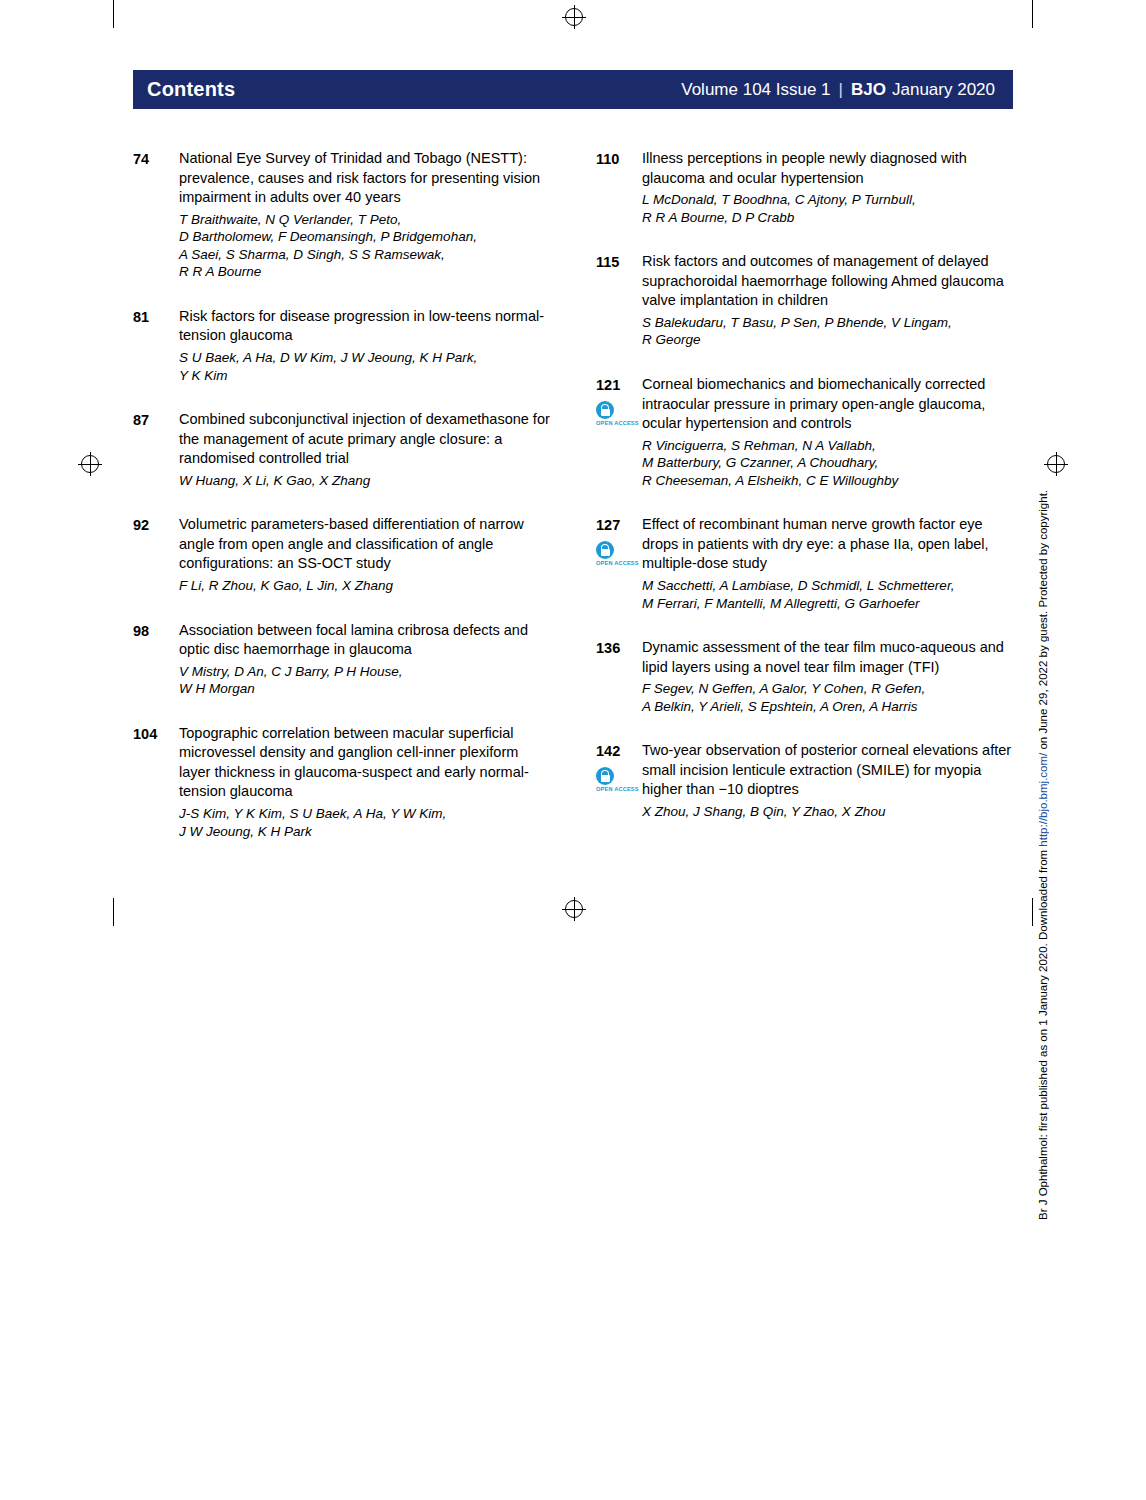Contents
Volume 104 Issue 1 | BJO January 2020
74
National Eye Survey of Trinidad and Tobago (NESTT): prevalence, causes and risk factors for presenting vision impairment in adults over 40 years
T Braithwaite, N Q Verlander, T Peto,
D Bartholomew, F Deomansingh, P Bridgemohan,
A Saei, S Sharma, D Singh, S S Ramsewak,
R R A Bourne
81
Risk factors for disease progression in low-teens normal-tension glaucoma
S U Baek, A Ha, D W Kim, J W Jeoung, K H Park,
Y K Kim
87
Combined subconjunctival injection of dexamethasone for the management of acute primary angle closure: a randomised controlled trial
W Huang, X Li, K Gao, X Zhang
92
Volumetric parameters-based differentiation of narrow angle from open angle and classification of angle configurations: an SS-OCT study
F Li, R Zhou, K Gao, L Jin, X Zhang
98
Association between focal lamina cribrosa defects and optic disc haemorrhage in glaucoma
V Mistry, D An, C J Barry, P H House,
W H Morgan
104
Topographic correlation between macular superficial microvessel density and ganglion cell-inner plexiform layer thickness in glaucoma-suspect and early normal-tension glaucoma
J-S Kim, Y K Kim, S U Baek, A Ha, Y W Kim,
J W Jeoung, K H Park
110
Illness perceptions in people newly diagnosed with glaucoma and ocular hypertension
L McDonald, T Boodhna, C Ajtony, P Turnbull,
R R A Bourne, D P Crabb
115
Risk factors and outcomes of management of delayed suprachoroidal haemorrhage following Ahmed glaucoma valve implantation in children
S Balekudaru, T Basu, P Sen, P Bhende, V Lingam,
R George
121 Open Access
Corneal biomechanics and biomechanically corrected intraocular pressure in primary open-angle glaucoma, ocular hypertension and controls
R Vinciguerra, S Rehman, N A Vallabh,
M Batterbury, G Czanner, A Choudhary,
R Cheeseman, A Elsheikh, C E Willoughby
127 Open Access
Effect of recombinant human nerve growth factor eye drops in patients with dry eye: a phase IIa, open label, multiple-dose study
M Sacchetti, A Lambiase, D Schmidl, L Schmetterer,
M Ferrari, F Mantelli, M Allegretti, G Garhoefer
136
Dynamic assessment of the tear film muco-aqueous and lipid layers using a novel tear film imager (TFI)
F Segev, N Geffen, A Galor, Y Cohen, R Gefen,
A Belkin, Y Arieli, S Epshtein, A Oren, A Harris
142 Open Access
Two-year observation of posterior corneal elevations after small incision lenticule extraction (SMILE) for myopia higher than −10 dioptres
X Zhou, J Shang, B Qin, Y Zhao, X Zhou
Br J Ophthalmol: first published as on 1 January 2020. Downloaded from http://bjo.bmj.com/ on June 29, 2022 by guest. Protected by copyright.